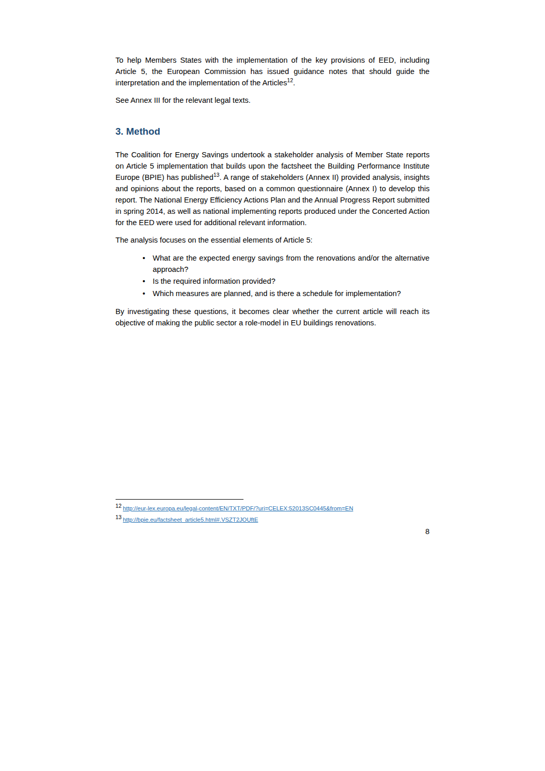To help Members States with the implementation of the key provisions of EED, including Article 5, the European Commission has issued guidance notes that should guide the interpretation and the implementation of the Articles12.
See Annex III for the relevant legal texts.
3. Method
The Coalition for Energy Savings undertook a stakeholder analysis of Member State reports on Article 5 implementation that builds upon the factsheet the Building Performance Institute Europe (BPIE) has published13. A range of stakeholders (Annex II) provided analysis, insights and opinions about the reports, based on a common questionnaire (Annex I) to develop this report. The National Energy Efficiency Actions Plan and the Annual Progress Report submitted in spring 2014, as well as national implementing reports produced under the Concerted Action for the EED were used for additional relevant information.
The analysis focuses on the essential elements of Article 5:
What are the expected energy savings from the renovations and/or the alternative approach?
Is the required information provided?
Which measures are planned, and is there a schedule for implementation?
By investigating these questions, it becomes clear whether the current article will reach its objective of making the public sector a role-model in EU buildings renovations.
12 http://eur-lex.europa.eu/legal-content/EN/TXT/PDF/?uri=CELEX:52013SC0445&from=EN
13 http://bpie.eu/factsheet_article5.html#.VSZT2JOUftE
8